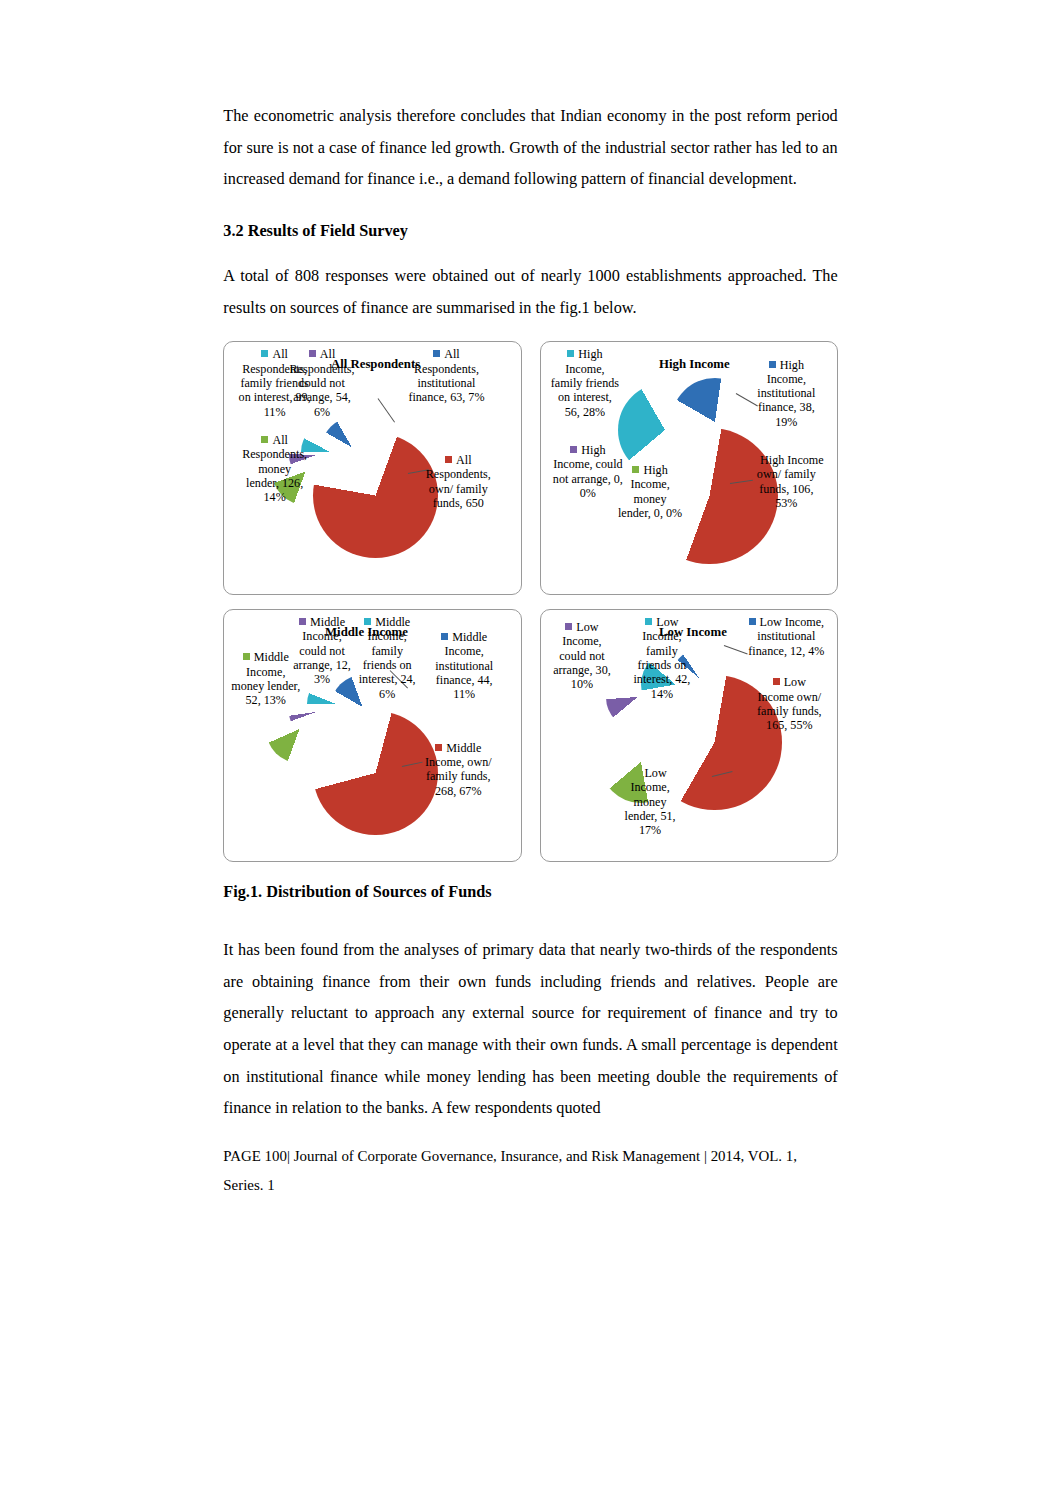The econometric analysis therefore concludes that Indian economy in the post reform period for sure is not a case of finance led growth. Growth of the industrial sector rather has led to an increased demand for finance i.e., a demand following pattern of financial development.
3.2 Results of Field Survey
A total of 808 responses were obtained out of nearly 1000 establishments approached. The results on sources of finance are summarised in the fig.1 below.
All Respondents
All Respondents, family friends on interest, 99, 11%
All Respondents, could not arrange, 54, 6%
All Respondents, institutional finance, 63, 7%
All Respondents, money lender, 126, 14%
All Respondents, own/ family funds, 650
High Income
High Income, family friends on interest, 56, 28%
High Income, institutional finance, 38, 19%
High Income, could not arrange, 0, 0%
High Income, money lender, 0, 0%
High Income own/ family funds, 106, 53%
Middle Income
Middle Income, could not arrange, 12, 3%
Middle Income, family friends on interest, 24, 6%
Middle Income, institutional finance, 44, 11%
Middle Income, money lender, 52, 13%
Middle Income, own/ family funds, 268, 67%
Low Income
Low Income, could not arrange, 30, 10%
Low Income, family friends on interest, 42, 14%
Low Income, institutional finance, 12, 4%
Low Income own/ family funds, 165, 55%
Low Income, money lender, 51, 17%
Fig.1. Distribution of Sources of Funds
It has been found from the analyses of primary data that nearly two-thirds of the respondents are obtaining finance from their own funds including friends and relatives. People are generally reluctant to approach any external source for requirement of finance and try to operate at a level that they can manage with their own funds. A small percentage is dependent on institutional finance while money lending has been meeting double the requirements of finance in relation to the banks. A few respondents quoted
PAGE 100| Journal of Corporate Governance, Insurance, and Risk Management | 2014, VOL. 1, Series. 1